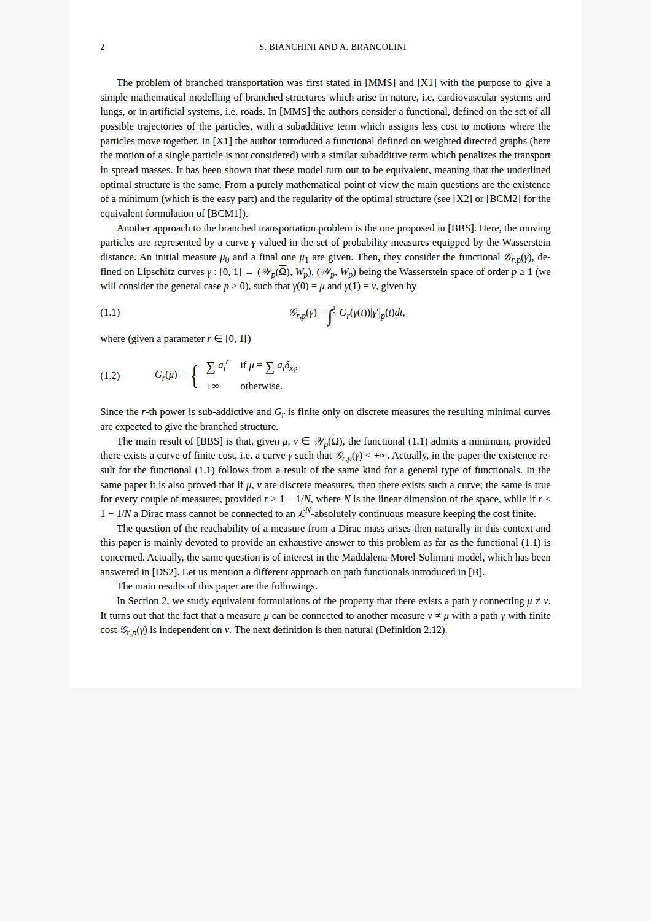2 S. BIANCHINI AND A. BRANCOLINI
The problem of branched transportation was first stated in [MMS] and [X1] with the purpose to give a simple mathematical modelling of branched structures which arise in nature, i.e. cardiovascular systems and lungs, or in artificial systems, i.e. roads. In [MMS] the authors consider a functional, defined on the set of all possible trajectories of the particles, with a subadditive term which assigns less cost to motions where the particles move together. In [X1] the author introduced a functional defined on weighted directed graphs (here the motion of a single particle is not considered) with a similar subadditive term which penalizes the transport in spread masses. It has been shown that these model turn out to be equivalent, meaning that the underlined optimal structure is the same. From a purely mathematical point of view the main questions are the existence of a minimum (which is the easy part) and the regularity of the optimal structure (see [X2] or [BCM2] for the equivalent formulation of [BCM1]).
Another approach to the branched transportation problem is the one proposed in [BBS]. Here, the moving particles are represented by a curve γ valued in the set of probability measures equipped by the Wasserstein distance. An initial measure μ0 and a final one μ1 are given. Then, they consider the functional 𝒢r,p(γ), defined on Lipschitz curves γ : [0, 1] → (𝒲p(Ω), Wp), (𝒲p, Wp) being the Wasserstein space of order p ≥ 1 (we will consider the general case p > 0), such that γ(0) = μ and γ(1) = ν, given by
(1.1) 𝒢r,p(γ) = ∫10 Gr(γ(t))|γ′|p(t)dt,
where (given a parameter r ∈ [0, 1[)
(1.2) Gr(μ) = { ∑i air if μ = ∑i aiδxi, +∞ otherwise.
Since the r-th power is sub-addictive and Gr is finite only on discrete measures the resulting minimal curves are expected to give the branched structure.
The main result of [BBS] is that, given μ, ν ∈ 𝒲p(Ω), the functional (1.1) admits a minimum, provided there exists a curve of finite cost, i.e. a curve γ such that 𝒢r,p(γ) < +∞. Actually, in the paper the existence result for the functional (1.1) follows from a result of the same kind for a general type of functionals. In the same paper it is also proved that if μ, ν are discrete measures, then there exists such a curve; the same is true for every couple of measures, provided r > 1 − 1/N, where N is the linear dimension of the space, while if r ≤ 1 − 1/N a Dirac mass cannot be connected to an ℒN-absolutely continuous measure keeping the cost finite.
The question of the reachability of a measure from a Dirac mass arises then naturally in this context and this paper is mainly devoted to provide an exhaustive answer to this problem as far as the functional (1.1) is concerned. Actually, the same question is of interest in the Maddalena-Morel-Solimini model, which has been answered in [DS2]. Let us mention a different approach on path functionals introduced in [B].
The main results of this paper are the followings.
In Section 2, we study equivalent formulations of the property that there exists a path γ connecting μ ≠ ν. It turns out that the fact that a measure μ can be connected to another measure ν ≠ μ with a path γ with finite cost 𝒢r,p(γ) is independent on ν. The next definition is then natural (Definition 2.12).